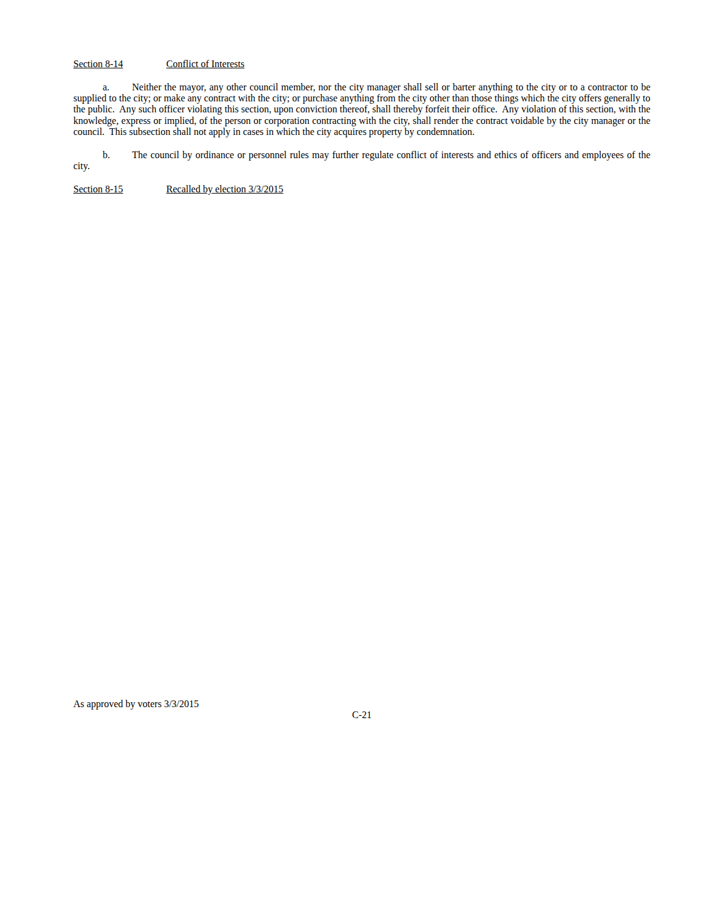Section 8-14 Conflict of Interests
a. Neither the mayor, any other council member, nor the city manager shall sell or barter anything to the city or to a contractor to be supplied to the city; or make any contract with the city; or purchase anything from the city other than those things which the city offers generally to the public. Any such officer violating this section, upon conviction thereof, shall thereby forfeit their office. Any violation of this section, with the knowledge, express or implied, of the person or corporation contracting with the city, shall render the contract voidable by the city manager or the council. This subsection shall not apply in cases in which the city acquires property by condemnation.
b. The council by ordinance or personnel rules may further regulate conflict of interests and ethics of officers and employees of the city.
Section 8-15 Recalled by election 3/3/2015
As approved by voters 3/3/2015
C-21